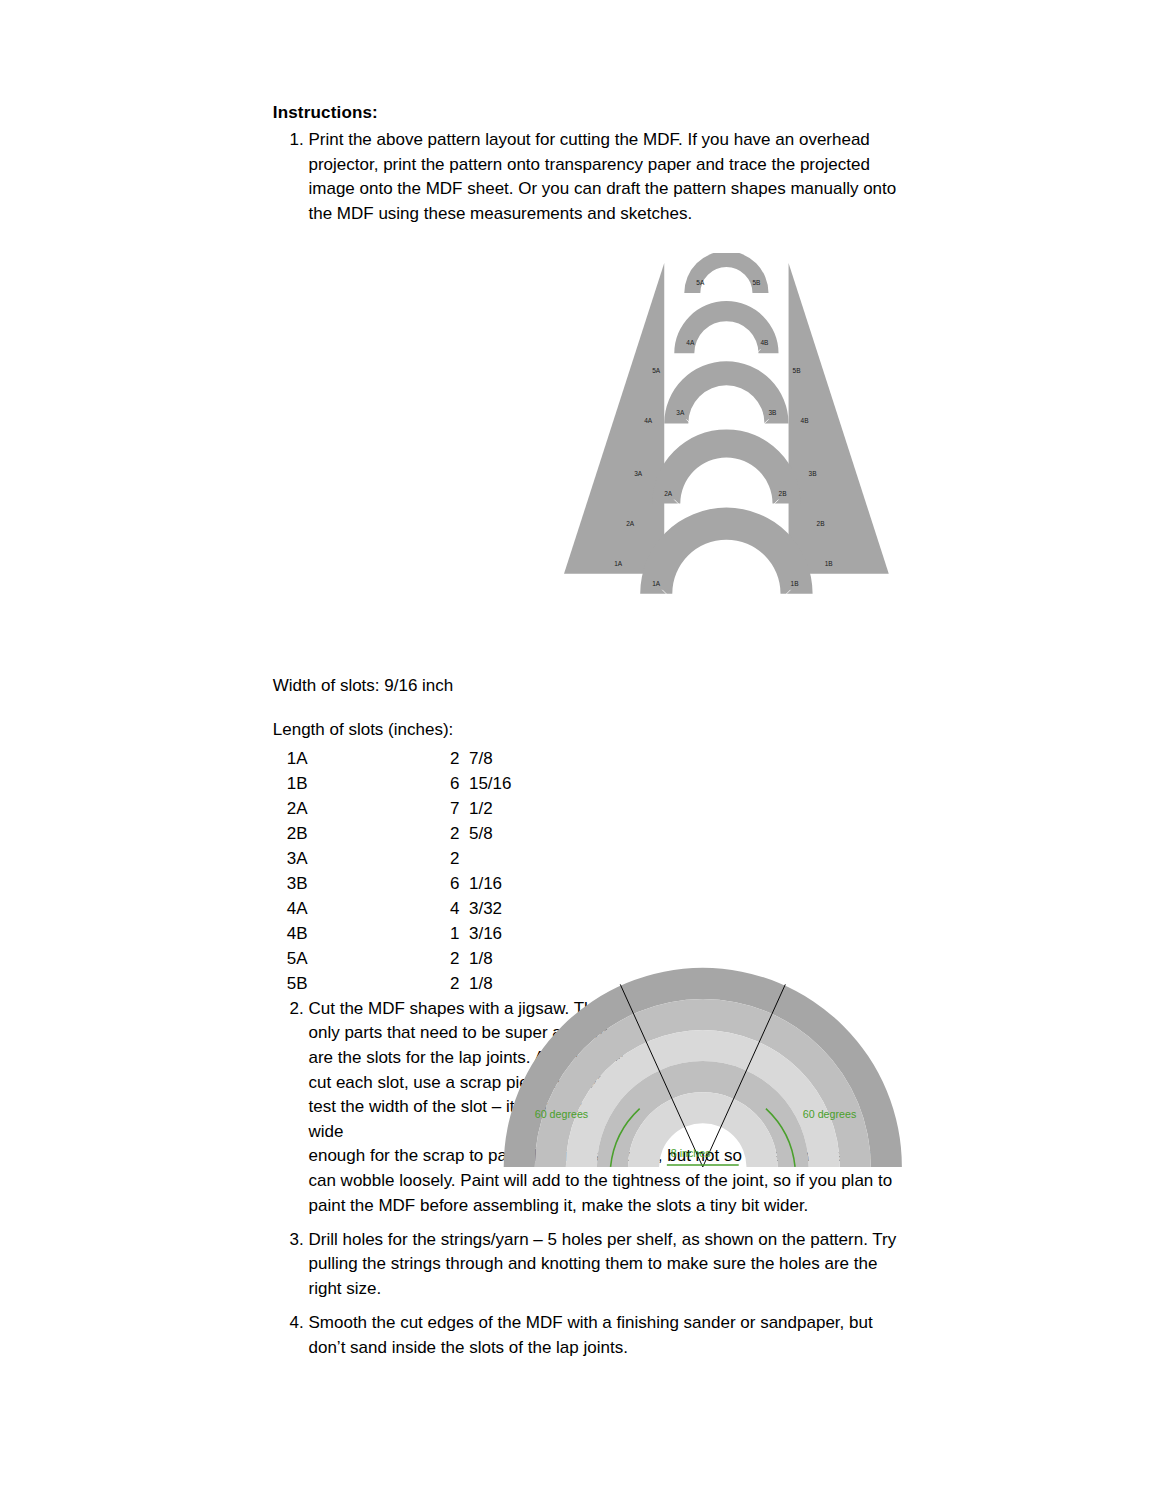Instructions:
Print the above pattern layout for cutting the MDF. If you have an overhead projector, print the pattern onto transparency paper and trace the projected image onto the MDF sheet. Or you can draft the pattern shapes manually onto the MDF using these measurements and sketches.
5A 4A 3A 2A 1A 5B 4B 3B 2B 1B 5A 5B 4A 4B 3A 3B 2A 2B 1A 1B
Width of slots: 9/16 inch
Length of slots (inches):
| 1A | 2 7/8 |
| 1B | 6 15/16 |
| 2A | 7 1/2 |
| 2B | 2 5/8 |
| 3A | 2 |
| 3B | 6 1/16 |
| 4A | 4 3/32 |
| 4B | 1 3/16 |
| 5A | 2 1/8 |
| 5B | 2 1/8 |
60 degrees 60 degrees 8 inches
Cut the MDF shapes with a jigsaw. The only parts that need to be super accurate are the slots for the lap joints. After you’ve cut each slot, use a scrap piece of MDF to test the width of the slot – it should be wide
enough for the scrap to pass through smoothly, but not so wide that the scrap can wobble loosely. Paint will add to the tightness of the joint, so if you plan to paint the MDF before assembling it, make the slots a tiny bit wider.
Drill holes for the strings/yarn – 5 holes per shelf, as shown on the pattern. Try pulling the strings through and knotting them to make sure the holes are the right size.
Smooth the cut edges of the MDF with a finishing sander or sandpaper, but don’t sand inside the slots of the lap joints.